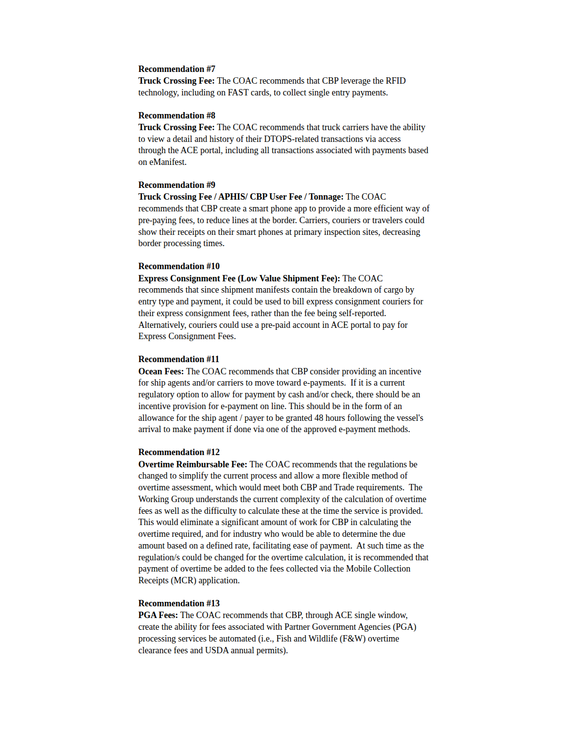Recommendation #7
Truck Crossing Fee: The COAC recommends that CBP leverage the RFID technology, including on FAST cards, to collect single entry payments.
Recommendation #8
Truck Crossing Fee: The COAC recommends that truck carriers have the ability to view a detail and history of their DTOPS-related transactions via access through the ACE portal, including all transactions associated with payments based on eManifest.
Recommendation #9
Truck Crossing Fee / APHIS/ CBP User Fee / Tonnage: The COAC recommends that CBP create a smart phone app to provide a more efficient way of pre-paying fees, to reduce lines at the border. Carriers, couriers or travelers could show their receipts on their smart phones at primary inspection sites, decreasing border processing times.
Recommendation #10
Express Consignment Fee (Low Value Shipment Fee): The COAC recommends that since shipment manifests contain the breakdown of cargo by entry type and payment, it could be used to bill express consignment couriers for their express consignment fees, rather than the fee being self-reported. Alternatively, couriers could use a pre-paid account in ACE portal to pay for Express Consignment Fees.
Recommendation #11
Ocean Fees: The COAC recommends that CBP consider providing an incentive for ship agents and/or carriers to move toward e-payments. If it is a current regulatory option to allow for payment by cash and/or check, there should be an incentive provision for e-payment on line. This should be in the form of an allowance for the ship agent / payer to be granted 48 hours following the vessel's arrival to make payment if done via one of the approved e-payment methods.
Recommendation #12
Overtime Reimbursable Fee: The COAC recommends that the regulations be changed to simplify the current process and allow a more flexible method of overtime assessment, which would meet both CBP and Trade requirements. The Working Group understands the current complexity of the calculation of overtime fees as well as the difficulty to calculate these at the time the service is provided. This would eliminate a significant amount of work for CBP in calculating the overtime required, and for industry who would be able to determine the due amount based on a defined rate, facilitating ease of payment. At such time as the regulation/s could be changed for the overtime calculation, it is recommended that payment of overtime be added to the fees collected via the Mobile Collection Receipts (MCR) application.
Recommendation #13
PGA Fees: The COAC recommends that CBP, through ACE single window, create the ability for fees associated with Partner Government Agencies (PGA) processing services be automated (i.e., Fish and Wildlife (F&W) overtime clearance fees and USDA annual permits).